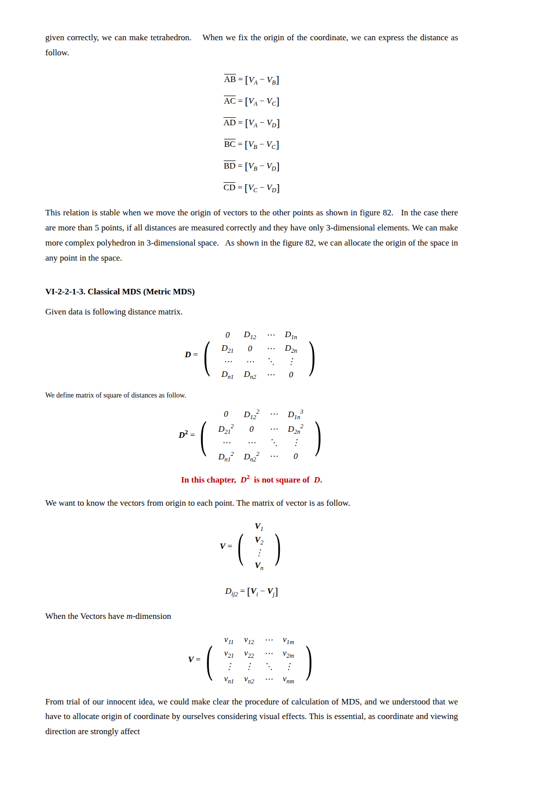given correctly, we can make tetrahedron. When we fix the origin of the coordinate, we can express the distance as follow.
AB = [VA − VB]
AC = [VA − VC]
AD = [VA − VD]
BC = [VB − VC]
BD = [VB − VD]
CD = [VC − VD]
This relation is stable when we move the origin of vectors to the other points as shown in figure 82. In the case there are more than 5 points, if all distances are measured correctly and they have only 3-dimensional elements. We can make more complex polyhedron in 3-dimensional space. As shown in the figure 82, we can allocate the origin of the space in any point in the space.
VI-2-2-1-3. Classical MDS (Metric MDS)
Given data is following distance matrix.
D = (
| 0 | D 12 | ⋯ | D 1 n |
| D 21 | 0 | ⋯ | D 2 n |
| ⋯ | ⋯ | ⋱ | ⋮ |
| D n 1 | D n 2 | ⋯ | 0 |
)
We define matrix of square of distances as follow.
D2 = (
| 0 | D 12 2 | ⋯ | D 1 n 3 |
| D 21 2 | 0 | ⋯ | D 2 n 2 |
| ⋯ | ⋯ | ⋱ | ⋮ |
| D n 1 2 | D n 2 2 | ⋯ | 0 |
)
In this chapter, D2 is not square of D.
We want to know the vectors from origin to each point. The matrix of vector is as follow.
V = (
| V 1 |
| V 2 |
| ⋮ |
| V n |
)
Dij2 = [Vi − Vj]
When the Vectors have m-dimension
V = (
| v 11 | v 12 | ⋯ | v 1 m |
| v 21 | v 22 | ⋯ | v 2 m |
| ⋮ | ⋮ | ⋱ | ⋮ |
| v n 1 | v n 2 | ⋯ | v nm |
)
From trial of our innocent idea, we could make clear the procedure of calculation of MDS, and we understood that we have to allocate origin of coordinate by ourselves considering visual effects. This is essential, as coordinate and viewing direction are strongly affect